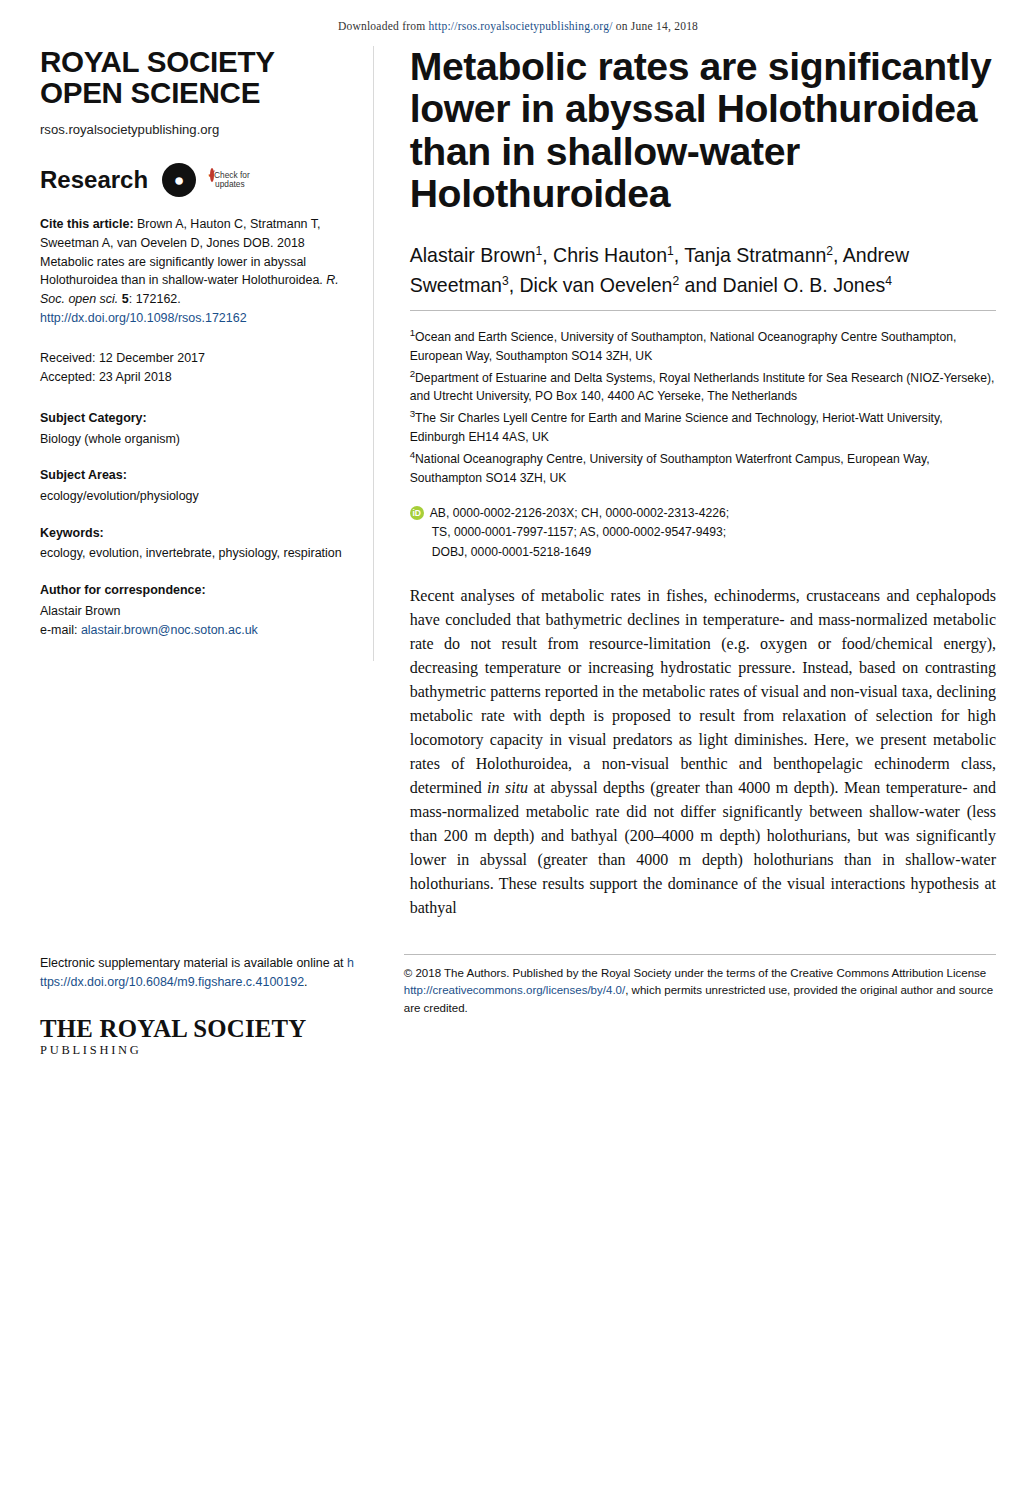Downloaded from http://rsos.royalsocietypublishing.org/ on June 14, 2018
ROYAL SOCIETY
OPEN SCIENCE
rsos.royalsocietypublishing.org
Research ● Check for
updates
Cite this article: Brown A, Hauton C, Stratmann T, Sweetman A, van Oevelen D, Jones DOB. 2018 Metabolic rates are significantly lower in abyssal Holothuroidea than in shallow-water Holothuroidea. R. Soc. open sci. 5: 172162.
http://dx.doi.org/10.1098/rsos.172162
Received: 12 December 2017
Accepted: 23 April 2018
Subject Category:
Biology (whole organism)
Subject Areas:
ecology/evolution/physiology
Keywords:
ecology, evolution, invertebrate, physiology, respiration
Author for correspondence:
Alastair Brown
e-mail: alastair.brown@noc.soton.ac.uk
Metabolic rates are significantly lower in abyssal Holothuroidea than in shallow-water Holothuroidea
Alastair Brown1, Chris Hauton1, Tanja Stratmann2, Andrew Sweetman3, Dick van Oevelen2 and Daniel O. B. Jones4
1Ocean and Earth Science, University of Southampton, National Oceanography Centre Southampton, European Way, Southampton SO14 3ZH, UK
2Department of Estuarine and Delta Systems, Royal Netherlands Institute for Sea Research (NIOZ-Yerseke), and Utrecht University, PO Box 140, 4400 AC Yerseke, The Netherlands
3The Sir Charles Lyell Centre for Earth and Marine Science and Technology, Heriot-Watt University, Edinburgh EH14 4AS, UK
4National Oceanography Centre, University of Southampton Waterfront Campus, European Way, Southampton SO14 3ZH, UK
iDAB, 0000-0002-2126-203X; CH, 0000-0002-2313-4226;
TS, 0000-0001-7997-1157; AS, 0000-0002-9547-9493; DOBJ, 0000-0001-5218-1649
Recent analyses of metabolic rates in fishes, echinoderms, crustaceans and cephalopods have concluded that bathymetric declines in temperature- and mass-normalized metabolic rate do not result from resource-limitation (e.g. oxygen or food/chemical energy), decreasing temperature or increasing hydrostatic pressure. Instead, based on contrasting bathymetric patterns reported in the metabolic rates of visual and non-visual taxa, declining metabolic rate with depth is proposed to result from relaxation of selection for high locomotory capacity in visual predators as light diminishes. Here, we present metabolic rates of Holothuroidea, a non-visual benthic and benthopelagic echinoderm class, determined in situ at abyssal depths (greater than 4000 m depth). Mean temperature- and mass-normalized metabolic rate did not differ significantly between shallow-water (less than 200 m depth) and bathyal (200–4000 m depth) holothurians, but was significantly lower in abyssal (greater than 4000 m depth) holothurians than in shallow-water holothurians. These results support the dominance of the visual interactions hypothesis at bathyal
Electronic supplementary material is available online at https://dx.doi.org/10.6084/m9.figshare.c.4100192.
THE ROYAL SOCIETY PUBLISHING
© 2018 The Authors. Published by the Royal Society under the terms of the Creative Commons Attribution License http://creativecommons.org/licenses/by/4.0/, which permits unrestricted use, provided the original author and source are credited.